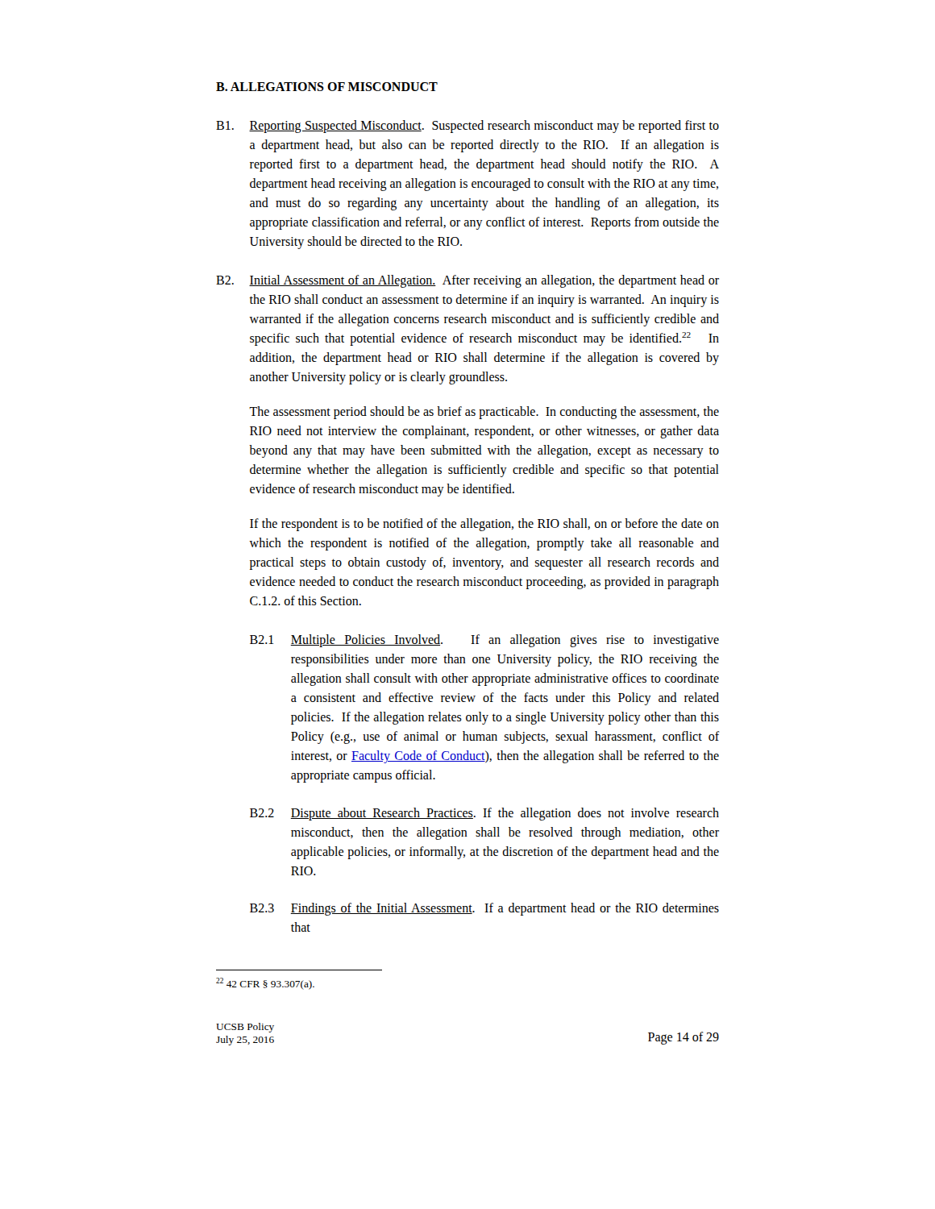B. ALLEGATIONS OF MISCONDUCT
B1.
Reporting Suspected Misconduct. Suspected research misconduct may be reported first to a department head, but also can be reported directly to the RIO. If an allegation is reported first to a department head, the department head should notify the RIO. A department head receiving an allegation is encouraged to consult with the RIO at any time, and must do so regarding any uncertainty about the handling of an allegation, its appropriate classification and referral, or any conflict of interest. Reports from outside the University should be directed to the RIO.
B2.
Initial Assessment of an Allegation. After receiving an allegation, the department head or the RIO shall conduct an assessment to determine if an inquiry is warranted. An inquiry is warranted if the allegation concerns research misconduct and is sufficiently credible and specific such that potential evidence of research misconduct may be identified.22 In addition, the department head or RIO shall determine if the allegation is covered by another University policy or is clearly groundless.
The assessment period should be as brief as practicable. In conducting the assessment, the RIO need not interview the complainant, respondent, or other witnesses, or gather data beyond any that may have been submitted with the allegation, except as necessary to determine whether the allegation is sufficiently credible and specific so that potential evidence of research misconduct may be identified.
If the respondent is to be notified of the allegation, the RIO shall, on or before the date on which the respondent is notified of the allegation, promptly take all reasonable and practical steps to obtain custody of, inventory, and sequester all research records and evidence needed to conduct the research misconduct proceeding, as provided in paragraph C.1.2. of this Section.
B2.1
Multiple Policies Involved. If an allegation gives rise to investigative responsibilities under more than one University policy, the RIO receiving the allegation shall consult with other appropriate administrative offices to coordinate a consistent and effective review of the facts under this Policy and related policies. If the allegation relates only to a single University policy other than this Policy (e.g., use of animal or human subjects, sexual harassment, conflict of interest, or Faculty Code of Conduct), then the allegation shall be referred to the appropriate campus official.
B2.2
Dispute about Research Practices. If the allegation does not involve research misconduct, then the allegation shall be resolved through mediation, other applicable policies, or informally, at the discretion of the department head and the RIO.
B2.3
Findings of the Initial Assessment. If a department head or the RIO determines that
22 42 CFR § 93.307(a).
UCSB Policy
July 25, 2016
Page 14 of 29